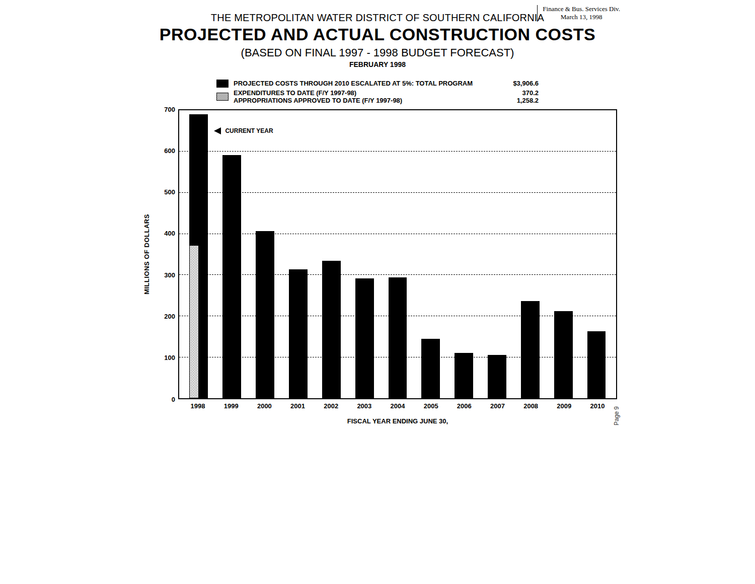Finance & Bus. Services Div.
March 13, 1998
THE METROPOLITAN WATER DISTRICT OF SOUTHERN CALIFORNIA
PROJECTED AND ACTUAL CONSTRUCTION COSTS
(BASED ON FINAL 1997 - 1998 BUDGET FORECAST)
FEBRUARY 1998
| | PROJECTED COSTS THROUGH 2010 ESCALATED AT 5%: TOTAL PROGRAM | $3,906.6 |
| | EXPENDITURES TO DATE (F/Y 1997-98) | 370.2 |
| APPROPRIATIONS APPROVED TO DATE (F/Y 1997-98) | 1,258.2 |
MILLIONS OF DOLLARS
700
600
500
400
300
200
100
0
CURRENT YEAR
1998
1999
2000
2001
2002
2003
2004
2005
2006
2007
2008
2009
2010
FISCAL YEAR ENDING JUNE 30,
Page 9